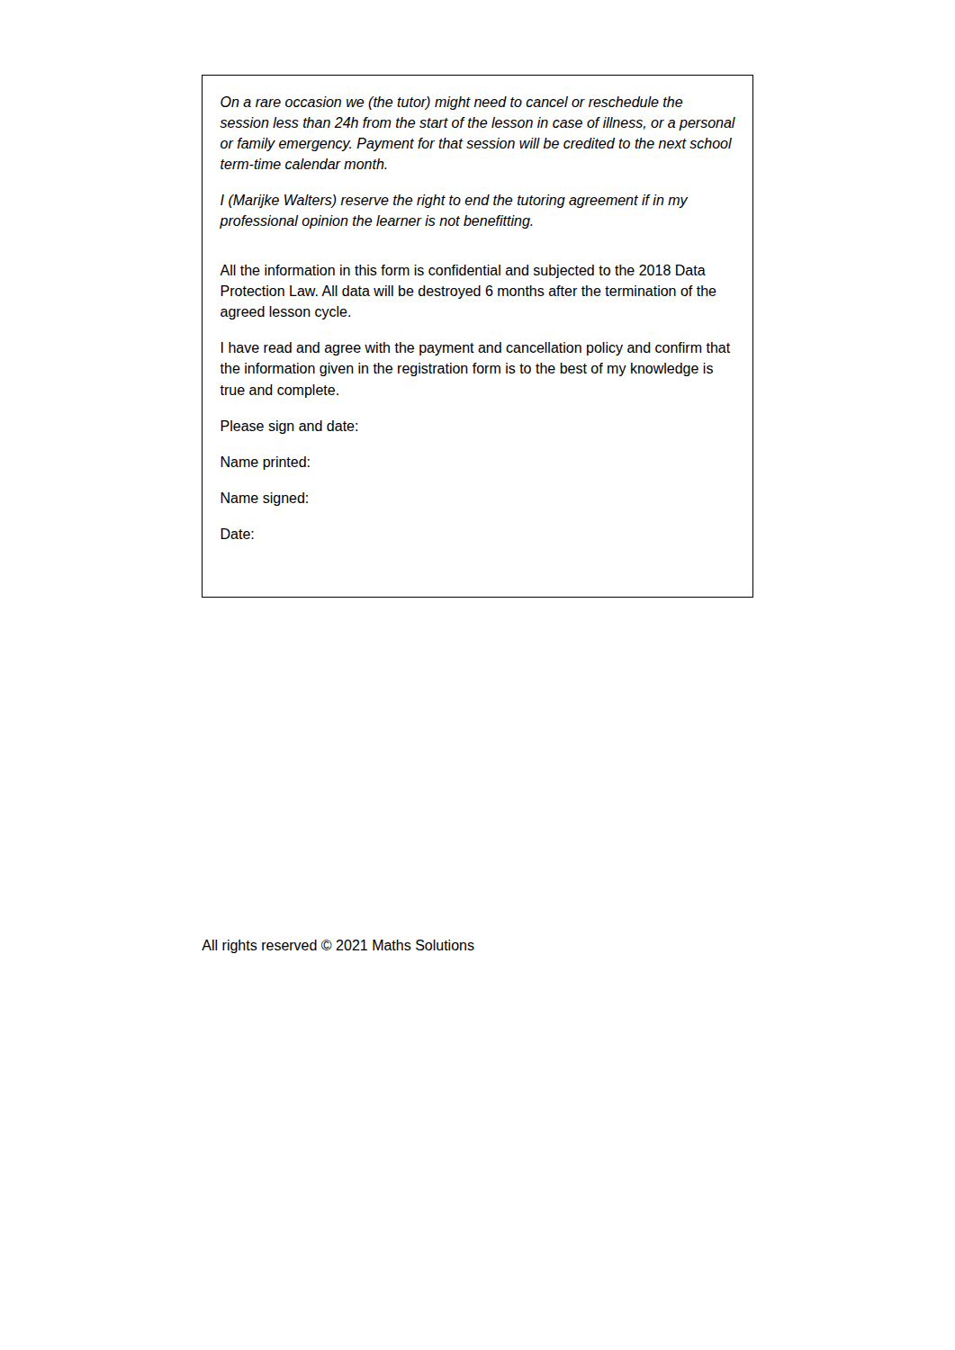On a rare occasion we (the tutor) might need to cancel or reschedule the session less than 24h from the start of the lesson in case of illness, or a personal or family emergency. Payment for that session will be credited to the next school term-time calendar month.
I (Marijke Walters) reserve the right to end the tutoring agreement if in my professional opinion the learner is not benefitting.
All the information in this form is confidential and subjected to the 2018 Data Protection Law. All data will be destroyed 6 months after the termination of the agreed lesson cycle.
I have read and agree with the payment and cancellation policy and confirm that the information given in the registration form is to the best of my knowledge is true and complete.
Please sign and date:
Name printed:
Name signed:
Date:
All rights reserved © 2021 Maths Solutions